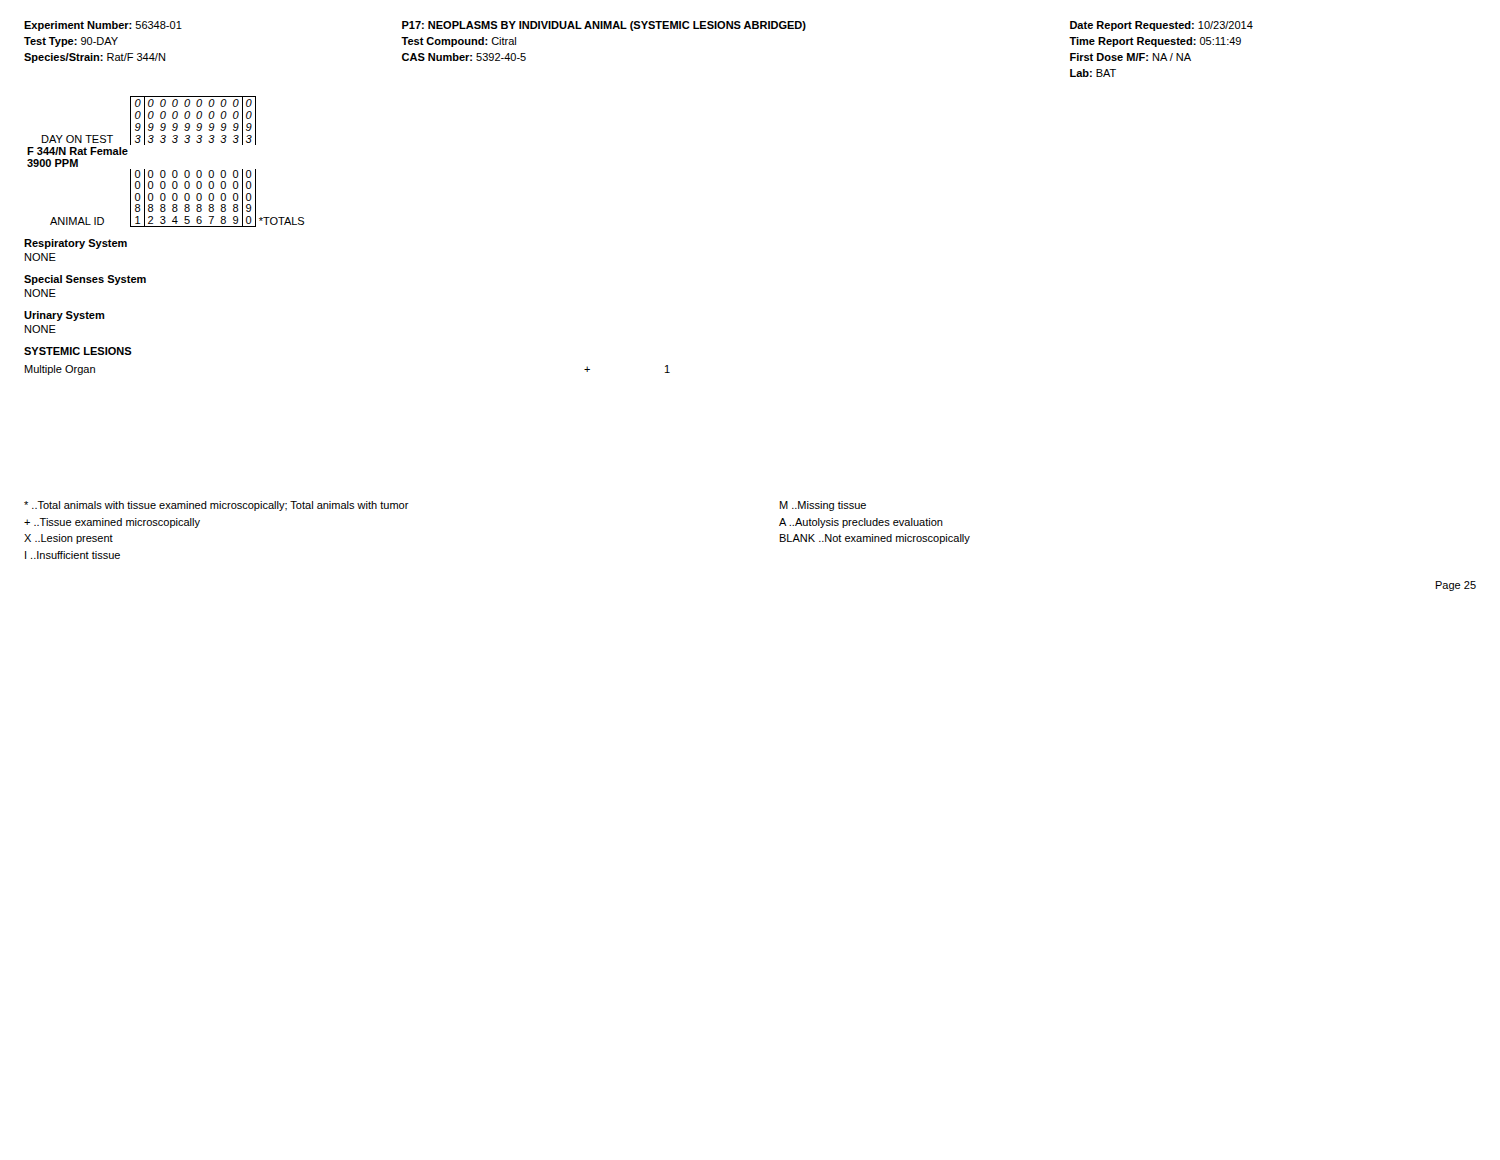| Experiment Number: 56348-01 Test Type: 90-DAY Species/Strain: Rat/F 344/N | P17: NEOPLASMS BY INDIVIDUAL ANIMAL (SYSTEMIC LESIONS ABRIDGED) Test Compound: Citral CAS Number: 5392-40-5 | Date Report Requested: 10/23/2014 Time Report Requested: 05:11:49 First Dose M/F: NA / NA Lab: BAT |
| DAY ON TEST | 0 0 9 3 | 0 0 9 3 | 0 0 9 3 | 0 0 9 3 | 0 0 9 3 | 0 0 9 3 | 0 0 9 3 | 0 0 9 3 | 0 0 9 3 | 0 0 9 3 | |
| F 344/N Rat Female 3900 PPM | | |
| ANIMAL ID | 0 0 0 8 1 | 0 0 0 8 2 | 0 0 0 8 3 | 0 0 0 8 4 | 0 0 0 8 5 | 0 0 0 8 6 | 0 0 0 8 7 | 0 0 0 8 8 | 0 0 0 8 9 | 0 0 0 9 0 | *TOTALS |
Respiratory System
NONE
Special Senses System
NONE
Urinary System
NONE
SYSTEMIC LESIONS
Multiple Organ + 1
| * ..Total animals with tissue examined microscopically; Total animals with tumor + ..Tissue examined microscopically X ..Lesion present I ..Insufficient tissue | M ..Missing tissue A ..Autolysis precludes evaluation BLANK ..Not examined microscopically |
Page 25